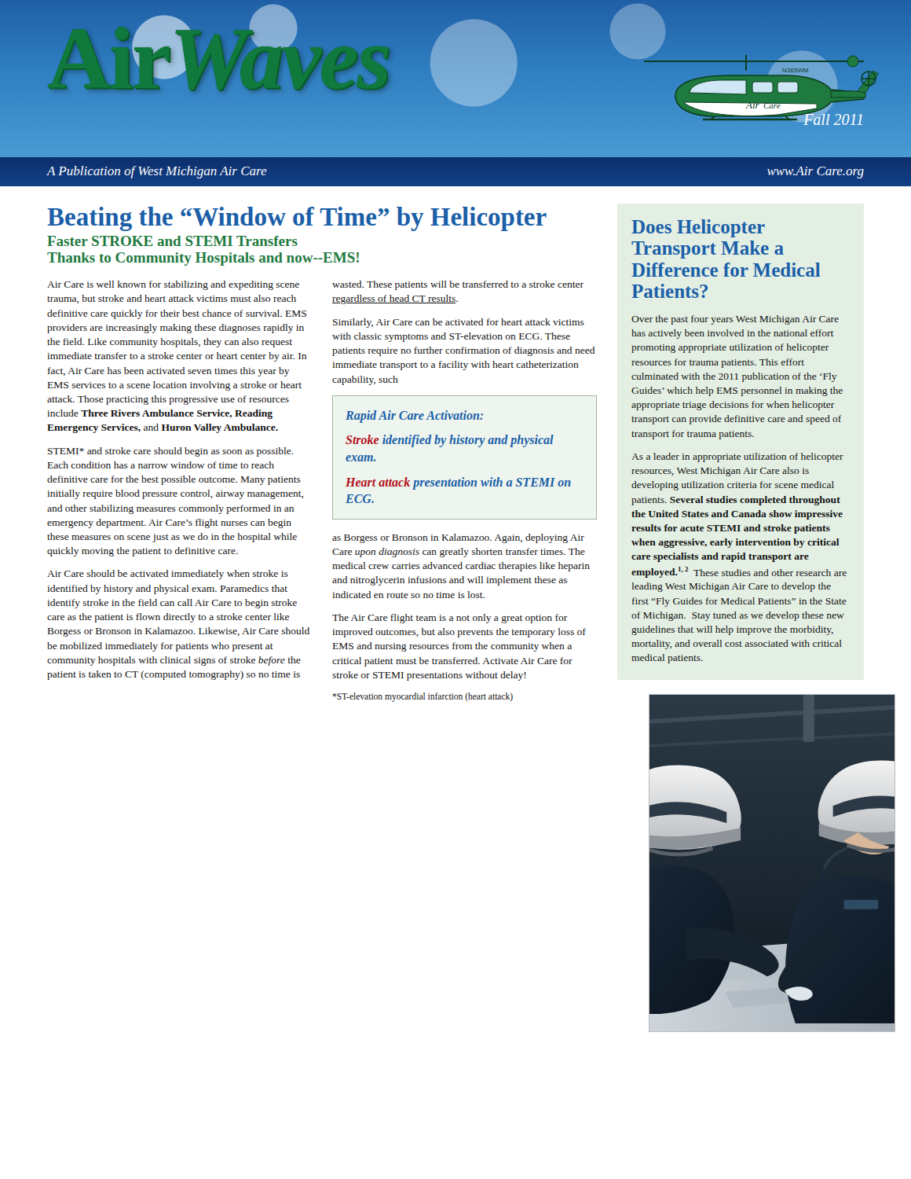Air Waves
N365WM Air Care
Fall 2011
A Publication of West Michigan Air Care
www.Air Care.org
Beating the “Window of Time” by Helicopter
Faster STROKE and STEMI Transfers
Thanks to Community Hospitals and now--EMS!
Air Care is well known for stabilizing and expediting scene trauma, but stroke and heart attack victims must also reach definitive care quickly for their best chance of survival. EMS providers are increasingly making these diagnoses rapidly in the field. Like community hospitals, they can also request immediate transfer to a stroke center or heart center by air. In fact, Air Care has been activated seven times this year by EMS services to a scene location involving a stroke or heart attack. Those practicing this progressive use of resources include Three Rivers Ambulance Service, Reading Emergency Services, and Huron Valley Ambulance.
STEMI* and stroke care should begin as soon as possible. Each condition has a narrow window of time to reach definitive care for the best possible outcome. Many patients initially require blood pressure control, airway management, and other stabilizing measures commonly performed in an emergency department. Air Care’s flight nurses can begin these measures on scene just as we do in the hospital while quickly moving the patient to definitive care.
Air Care should be activated immediately when stroke is identified by history and physical exam. Paramedics that identify stroke in the field can call Air Care to begin stroke care as the patient is flown directly to a stroke center like Borgess or Bronson in Kalamazoo. Likewise, Air Care should be mobilized immediately for patients who present at community hospitals with clinical signs of stroke before the patient is taken to CT (computed tomography) so no time is wasted. These patients will be transferred to a stroke center regardless of head CT results.
Similarly, Air Care can be activated for heart attack victims with classic symptoms and ST-elevation on ECG. These patients require no further confirmation of diagnosis and need immediate transport to a facility with heart catheterization capability, such
Rapid Air Care Activation:
Stroke identified by history and physical exam.
Heart attack presentation with a STEMI on ECG.
as Borgess or Bronson in Kalamazoo. Again, deploying Air Care upon diagnosis can greatly shorten transfer times. The medical crew carries advanced cardiac therapies like heparin and nitroglycerin infusions and will implement these as indicated en route so no time is lost.
The Air Care flight team is a not only a great option for improved outcomes, but also prevents the temporary loss of EMS and nursing resources from the community when a critical patient must be transferred. Activate Air Care for stroke or STEMI presentations without delay!
*ST-elevation myocardial infarction (heart attack)
Does Helicopter Transport Make a Difference for Medical Patients?
Over the past four years West Michigan Air Care has actively been involved in the national effort promoting appropriate utilization of helicopter resources for trauma patients. This effort culminated with the 2011 publication of the ‘Fly Guides’ which help EMS personnel in making the appropriate triage decisions for when helicopter transport can provide definitive care and speed of transport for trauma patients.
As a leader in appropriate utilization of helicopter resources, West Michigan Air Care also is developing utilization criteria for scene medical patients. Several studies completed throughout the United States and Canada show impressive results for acute STEMI and stroke patients when aggressive, early intervention by critical care specialists and rapid transport are employed.1, 2 These studies and other research are leading West Michigan Air Care to develop the first “Fly Guides for Medical Patients” in the State of Michigan. Stay tuned as we develop these new guidelines that will help improve the morbidity, mortality, and overall cost associated with critical medical patients.